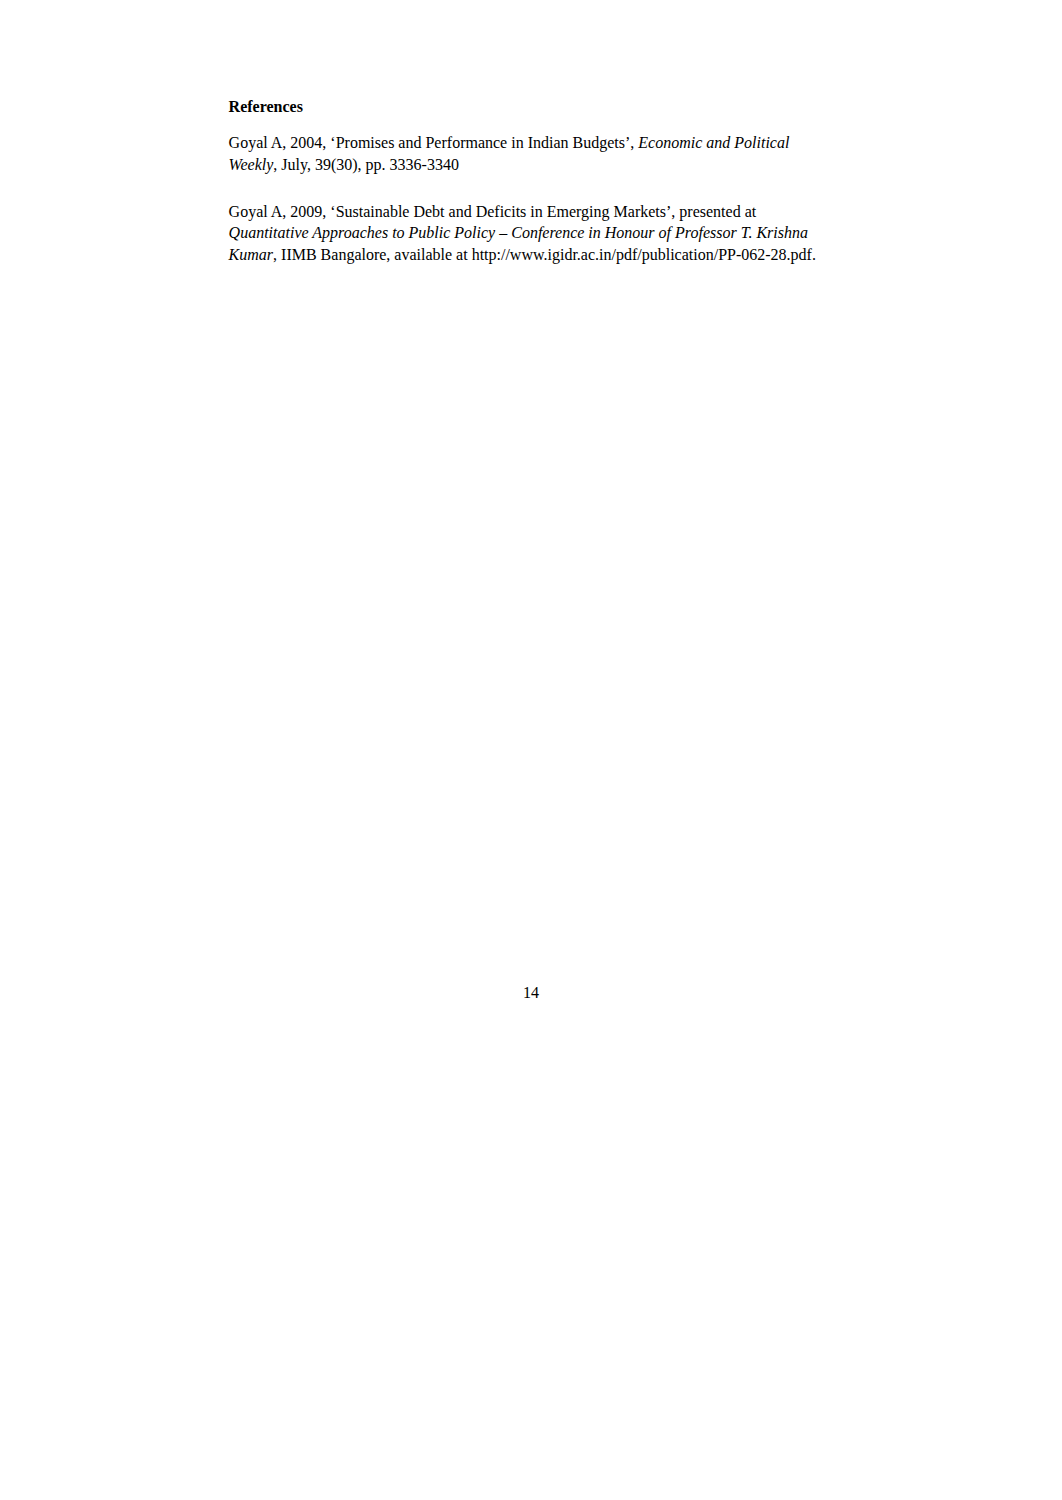References
Goyal A, 2004, ‘Promises and Performance in Indian Budgets’, Economic and Political Weekly, July, 39(30), pp. 3336-3340
Goyal A, 2009, ‘Sustainable Debt and Deficits in Emerging Markets’, presented at Quantitative Approaches to Public Policy – Conference in Honour of Professor T. Krishna Kumar, IIMB Bangalore, available at http://www.igidr.ac.in/pdf/publication/PP-062-28.pdf.
14